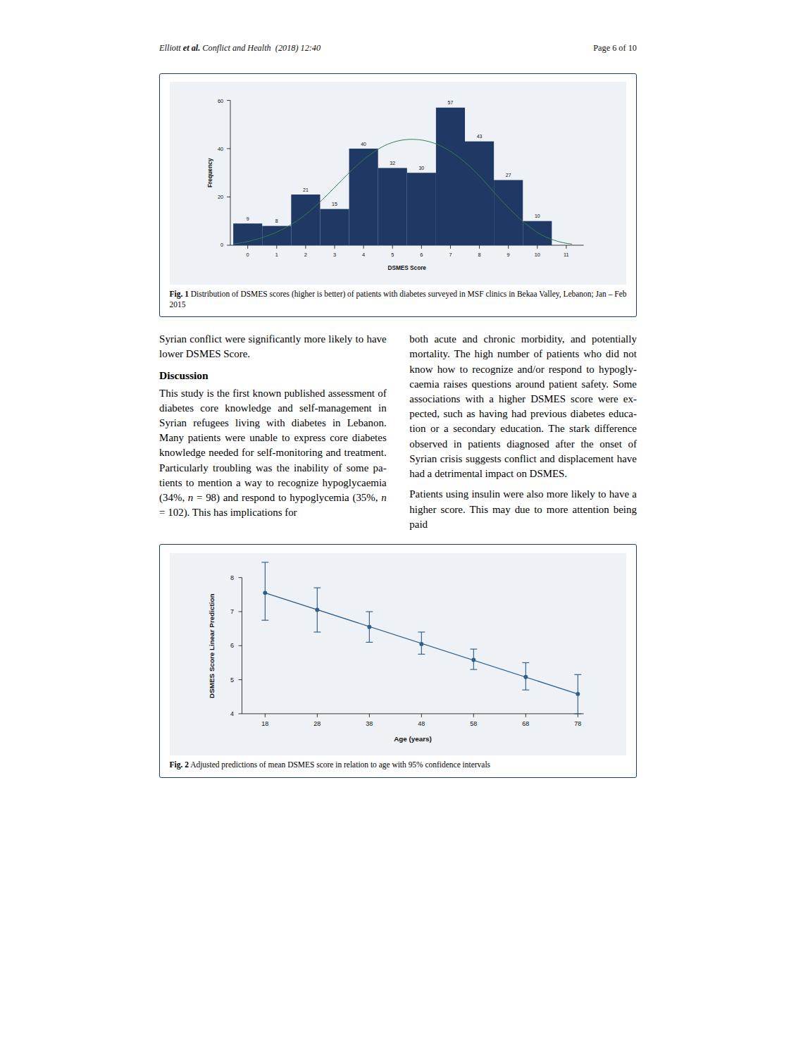Elliott et al. Conflict and Health (2018) 12:40
Page 6 of 10
0 20 40 60 9 8 21 15 40 32 30 57 43 27 10 0 1 2 3 4 5 6 7 8 9 10 11 DSMES Score Frequency
Fig. 1 Distribution of DSMES scores (higher is better) of patients with diabetes surveyed in MSF clinics in Bekaa Valley, Lebanon; Jan – Feb 2015
Syrian conflict were significantly more likely to have lower DSMES Score.
Discussion
This study is the first known published assessment of diabetes core knowledge and self-management in Syrian refugees living with diabetes in Lebanon. Many patients were unable to express core diabetes knowledge needed for self-monitoring and treatment. Particularly troubling was the inability of some patients to mention a way to recognize hypoglycaemia (34%, n = 98) and respond to hypoglycemia (35%, n = 102). This has implications for
both acute and chronic morbidity, and potentially mortality. The high number of patients who did not know how to recognize and/or respond to hypoglycaemia raises questions around patient safety. Some associations with a higher DSMES score were expected, such as having had previous diabetes education or a secondary education. The stark difference observed in patients diagnosed after the onset of Syrian crisis suggests conflict and displacement have had a detrimental impact on DSMES.
Patients using insulin were also more likely to have a higher score. This may due to more attention being paid
4 5 6 7 8 18 28 38 48 58 68 78 Age (years) DSMES Score Linear Prediction
Fig. 2 Adjusted predictions of mean DSMES score in relation to age with 95% confidence intervals